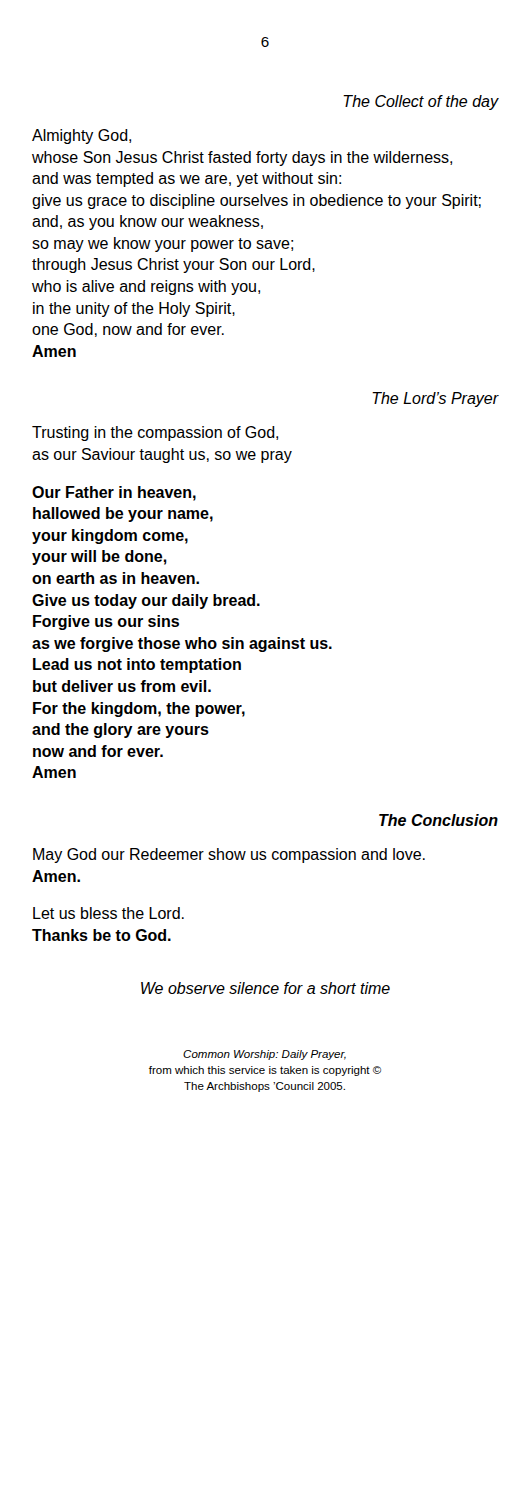6
The Collect of the day
Almighty God, whose Son Jesus Christ fasted forty days in the wilderness, and was tempted as we are, yet without sin: give us grace to discipline ourselves in obedience to your Spirit; and, as you know our weakness, so may we know your power to save; through Jesus Christ your Son our Lord, who is alive and reigns with you, in the unity of the Holy Spirit, one God, now and for ever. Amen
The Lord’s Prayer
Trusting in the compassion of God,
as our Saviour taught us, so we pray
Our Father in heaven, hallowed be your name, your kingdom come, your will be done, on earth as in heaven. Give us today our daily bread. Forgive us our sins as we forgive those who sin against us. Lead us not into temptation but deliver us from evil. For the kingdom, the power, and the glory are yours now and for ever. Amen
The Conclusion
May God our Redeemer show us compassion and love.
Amen.
Let us bless the Lord.
Thanks be to God.
We observe silence for a short time
Common Worship: Daily Prayer,
from which this service is taken is copyright ©
The Archbishops ’Council 2005.